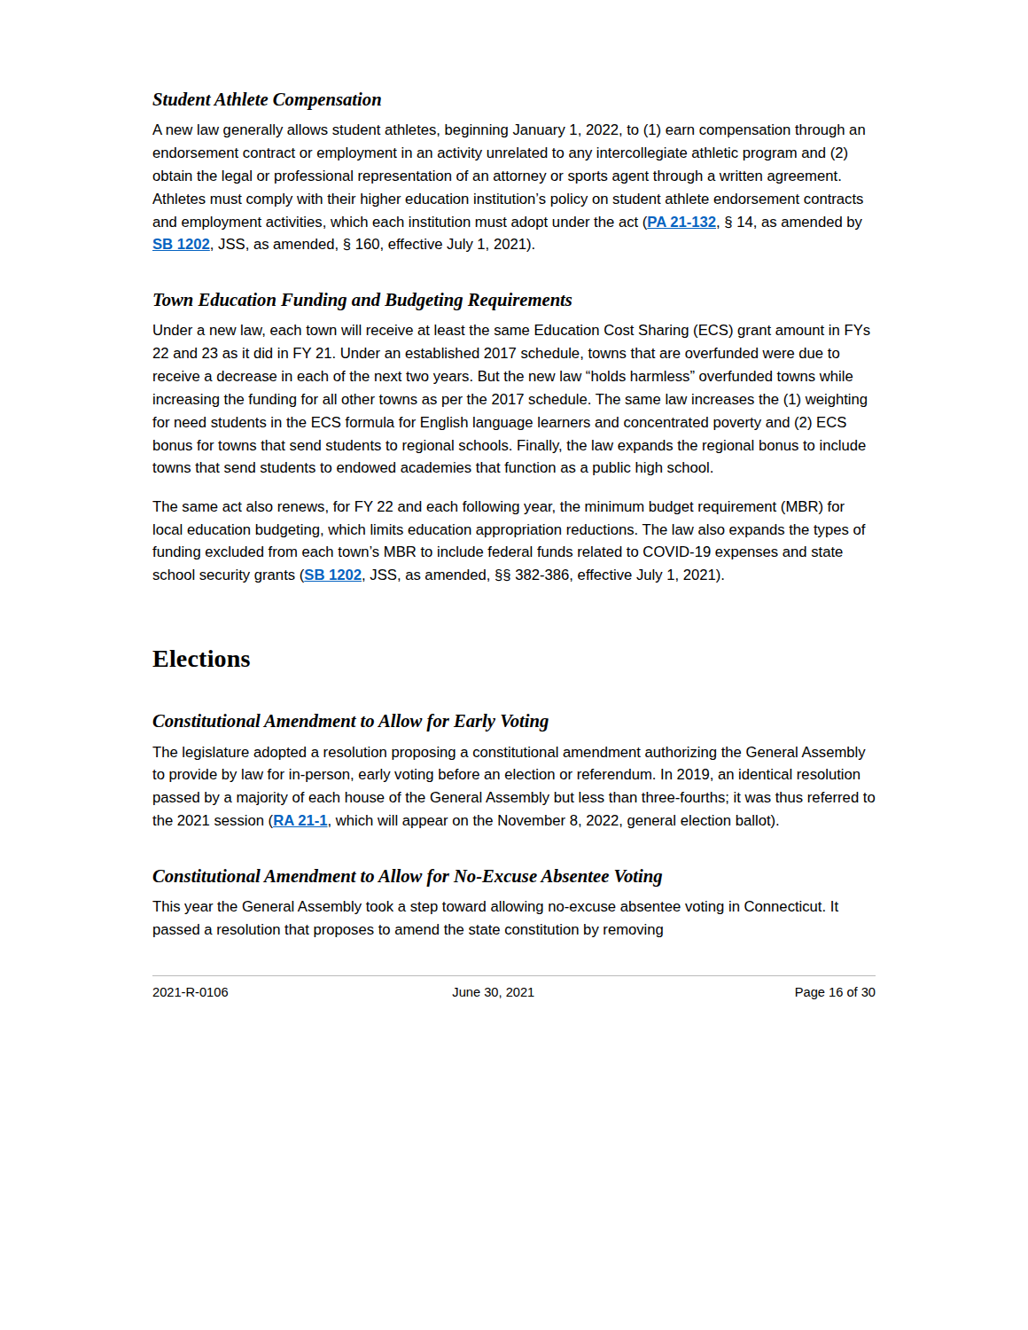Student Athlete Compensation
A new law generally allows student athletes, beginning January 1, 2022, to (1) earn compensation through an endorsement contract or employment in an activity unrelated to any intercollegiate athletic program and (2) obtain the legal or professional representation of an attorney or sports agent through a written agreement. Athletes must comply with their higher education institution’s policy on student athlete endorsement contracts and employment activities, which each institution must adopt under the act (PA 21-132, § 14, as amended by SB 1202, JSS, as amended, § 160, effective July 1, 2021).
Town Education Funding and Budgeting Requirements
Under a new law, each town will receive at least the same Education Cost Sharing (ECS) grant amount in FYs 22 and 23 as it did in FY 21. Under an established 2017 schedule, towns that are overfunded were due to receive a decrease in each of the next two years. But the new law “holds harmless” overfunded towns while increasing the funding for all other towns as per the 2017 schedule. The same law increases the (1) weighting for need students in the ECS formula for English language learners and concentrated poverty and (2) ECS bonus for towns that send students to regional schools. Finally, the law expands the regional bonus to include towns that send students to endowed academies that function as a public high school.
The same act also renews, for FY 22 and each following year, the minimum budget requirement (MBR) for local education budgeting, which limits education appropriation reductions. The law also expands the types of funding excluded from each town’s MBR to include federal funds related to COVID-19 expenses and state school security grants (SB 1202, JSS, as amended, §§ 382-386, effective July 1, 2021).
Elections
Constitutional Amendment to Allow for Early Voting
The legislature adopted a resolution proposing a constitutional amendment authorizing the General Assembly to provide by law for in-person, early voting before an election or referendum. In 2019, an identical resolution passed by a majority of each house of the General Assembly but less than three-fourths; it was thus referred to the 2021 session (RA 21-1, which will appear on the November 8, 2022, general election ballot).
Constitutional Amendment to Allow for No-Excuse Absentee Voting
This year the General Assembly took a step toward allowing no-excuse absentee voting in Connecticut. It passed a resolution that proposes to amend the state constitution by removing
2021-R-0106 June 30, 2021 Page 16 of 30